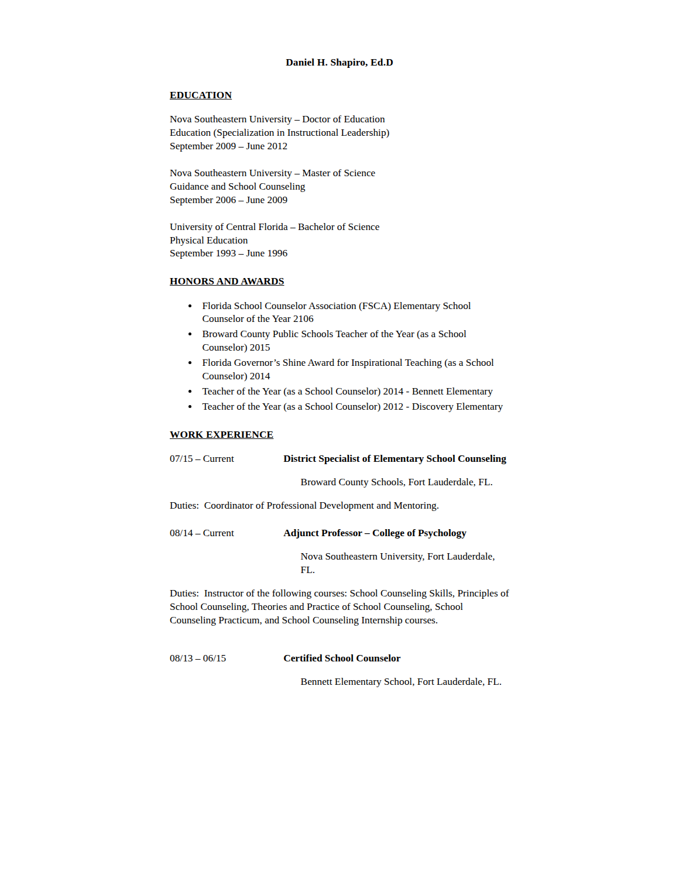Daniel H. Shapiro, Ed.D
EDUCATION
Nova Southeastern University – Doctor of Education
Education (Specialization in Instructional Leadership)
September 2009 – June 2012
Nova Southeastern University – Master of Science
Guidance and School Counseling
September 2006 – June 2009
University of Central Florida – Bachelor of Science
Physical Education
September 1993 – June 1996
HONORS AND AWARDS
Florida School Counselor Association (FSCA) Elementary School Counselor of the Year 2106
Broward County Public Schools Teacher of the Year (as a School Counselor) 2015
Florida Governor’s Shine Award for Inspirational Teaching (as a School Counselor) 2014
Teacher of the Year (as a School Counselor) 2014 - Bennett Elementary
Teacher of the Year (as a School Counselor) 2012 - Discovery Elementary
WORK EXPERIENCE
07/15 – Current District Specialist of Elementary School Counseling
Broward County Schools, Fort Lauderdale, FL.
Duties: Coordinator of Professional Development and Mentoring.
08/14 – Current Adjunct Professor – College of Psychology
Nova Southeastern University, Fort Lauderdale, FL.
Duties: Instructor of the following courses: School Counseling Skills, Principles of School Counseling, Theories and Practice of School Counseling, School Counseling Practicum, and School Counseling Internship courses.
08/13 – 06/15 Certified School Counselor
Bennett Elementary School, Fort Lauderdale, FL.